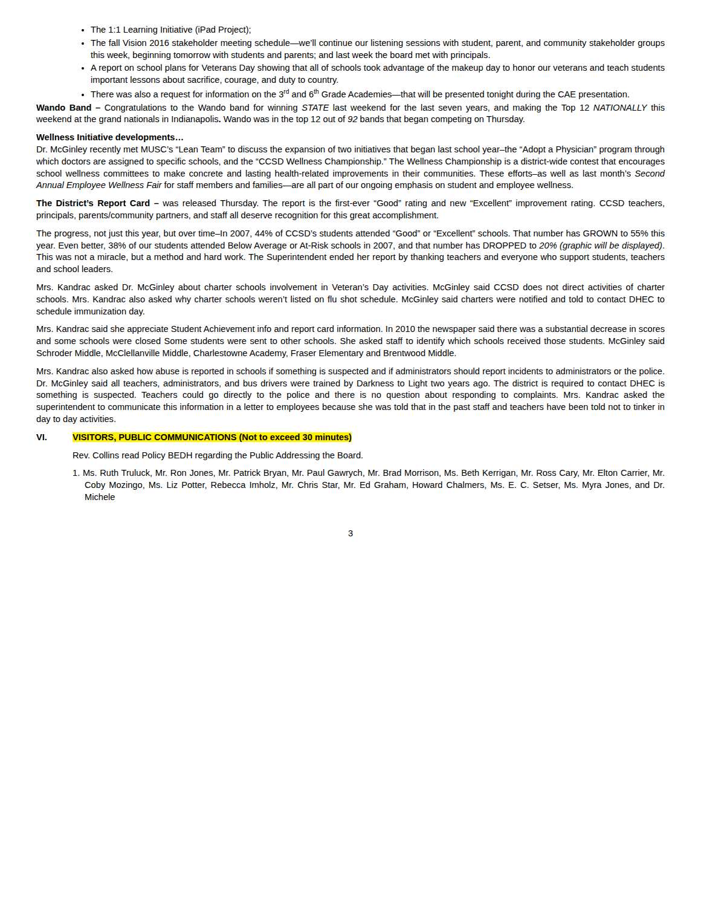The 1:1 Learning Initiative (iPad Project);
The fall Vision 2016 stakeholder meeting schedule—we’ll continue our listening sessions with student, parent, and community stakeholder groups this week, beginning tomorrow with students and parents; and last week the board met with principals.
A report on school plans for Veterans Day showing that all of schools took advantage of the makeup day to honor our veterans and teach students important lessons about sacrifice, courage, and duty to country.
There was also a request for information on the 3rd and 6th Grade Academies—that will be presented tonight during the CAE presentation.
Wando Band – Congratulations to the Wando band for winning STATE last weekend for the last seven years, and making the Top 12 NATIONALLY this weekend at the grand nationals in Indianapolis. Wando was in the top 12 out of 92 bands that began competing on Thursday.
Wellness Initiative developments…
Dr. McGinley recently met MUSC’s “Lean Team” to discuss the expansion of two initiatives that began last school year–the “Adopt a Physician” program through which doctors are assigned to specific schools, and the “CCSD Wellness Championship.” The Wellness Championship is a district-wide contest that encourages school wellness committees to make concrete and lasting health-related improvements in their communities. These efforts–as well as last month’s Second Annual Employee Wellness Fair for staff members and families—are all part of our ongoing emphasis on student and employee wellness.
The District’s Report Card – was released Thursday. The report is the first-ever “Good” rating and new “Excellent” improvement rating. CCSD teachers, principals, parents/community partners, and staff all deserve recognition for this great accomplishment.
The progress, not just this year, but over time–In 2007, 44% of CCSD’s students attended “Good” or “Excellent” schools. That number has GROWN to 55% this year. Even better, 38% of our students attended Below Average or At-Risk schools in 2007, and that number has DROPPED to 20% (graphic will be displayed). This was not a miracle, but a method and hard work. The Superintendent ended her report by thanking teachers and everyone who support students, teachers and school leaders.
Mrs. Kandrac asked Dr. McGinley about charter schools involvement in Veteran’s Day activities. McGinley said CCSD does not direct activities of charter schools. Mrs. Kandrac also asked why charter schools weren’t listed on flu shot schedule. McGinley said charters were notified and told to contact DHEC to schedule immunization day.
Mrs. Kandrac said she appreciate Student Achievement info and report card information. In 2010 the newspaper said there was a substantial decrease in scores and some schools were closed Some students were sent to other schools. She asked staff to identify which schools received those students. McGinley said Schroder Middle, McClellanville Middle, Charlestowne Academy, Fraser Elementary and Brentwood Middle.
Mrs. Kandrac also asked how abuse is reported in schools if something is suspected and if administrators should report incidents to administrators or the police. Dr. McGinley said all teachers, administrators, and bus drivers were trained by Darkness to Light two years ago. The district is required to contact DHEC is something is suspected. Teachers could go directly to the police and there is no question about responding to complaints. Mrs. Kandrac asked the superintendent to communicate this information in a letter to employees because she was told that in the past staff and teachers have been told not to tinker in day to day activities.
VI.
VISITORS, PUBLIC COMMUNICATIONS (Not to exceed 30 minutes)
Rev. Collins read Policy BEDH regarding the Public Addressing the Board.
1. Ms. Ruth Truluck, Mr. Ron Jones, Mr. Patrick Bryan, Mr. Paul Gawrych, Mr. Brad Morrison, Ms. Beth Kerrigan, Mr. Ross Cary, Mr. Elton Carrier, Mr. Coby Mozingo, Ms. Liz Potter, Rebecca Imholz, Mr. Chris Star, Mr. Ed Graham, Howard Chalmers, Ms. E. C. Setser, Ms. Myra Jones, and Dr. Michele
3